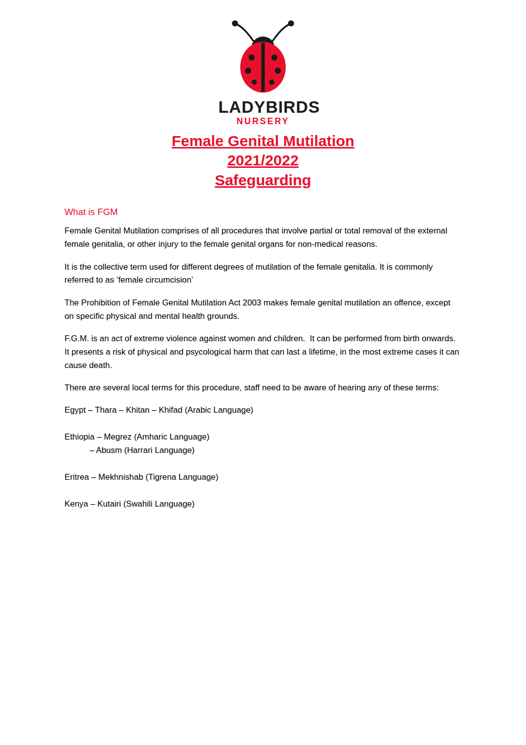LADYBIRDS
NURSERY
Female Genital Mutilation 2021/2022 Safeguarding
What is FGM
Female Genital Mutilation comprises of all procedures that involve partial or total removal of the external female genitalia, or other injury to the female genital organs for non-medical reasons.
It is the collective term used for different degrees of mutilation of the female genitalia. It is commonly referred to as ‘female circumcision’
The Prohibition of Female Genital Mutilation Act 2003 makes female genital mutilation an offence, except on specific physical and mental health grounds.
F.G.M. is an act of extreme violence against women and children. It can be performed from birth onwards. It presents a risk of physical and psycological harm that can last a lifetime, in the most extreme cases it can cause death.
There are several local terms for this procedure, staff need to be aware of hearing any of these terms:
Egypt – Thara – Khitan – Khifad (Arabic Language)
Ethiopia – Megrez (Amharic Language)
– Abusm (Harrari Language)
Eritrea – Mekhnishab (Tigrena Language)
Kenya – Kutairi (Swahili Language)